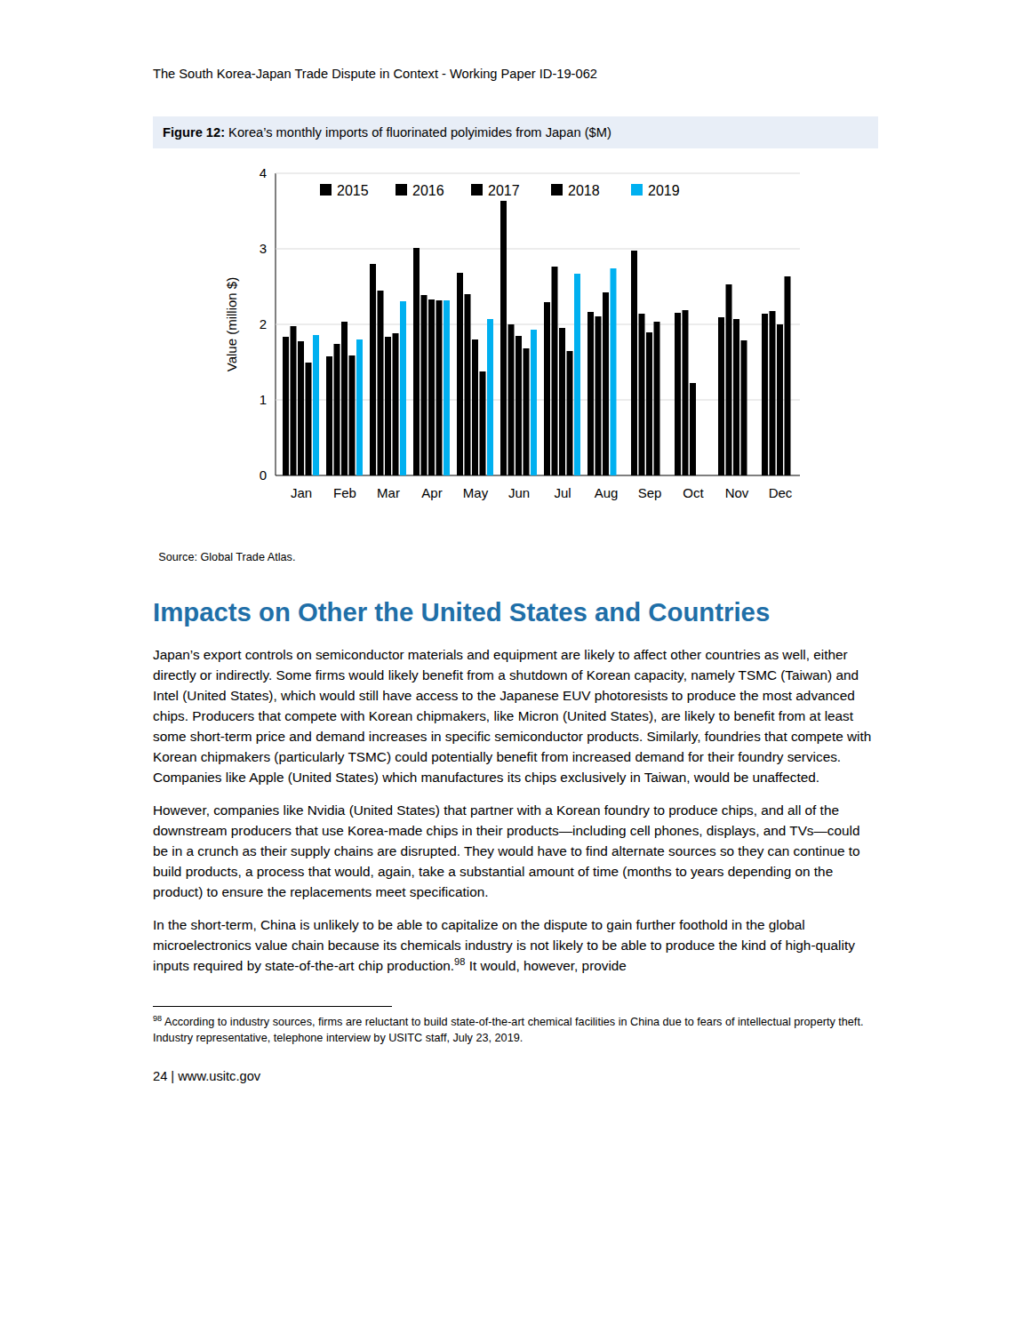The South Korea-Japan Trade Dispute in Context - Working Paper ID-19-062
Figure 12: Korea’s monthly imports of fluorinated polyimides from Japan ($M)
0 1 2 3 4 Value (million $) 2015 2016 2017 2018 2019 Jan Feb Mar Apr May Jun Jul Aug Sep Oct Nov Dec
Source: Global Trade Atlas.
Impacts on Other the United States and Countries
Japan’s export controls on semiconductor materials and equipment are likely to affect other countries as well, either directly or indirectly. Some firms would likely benefit from a shutdown of Korean capacity, namely TSMC (Taiwan) and Intel (United States), which would still have access to the Japanese EUV photoresists to produce the most advanced chips. Producers that compete with Korean chipmakers, like Micron (United States), are likely to benefit from at least some short-term price and demand increases in specific semiconductor products. Similarly, foundries that compete with Korean chipmakers (particularly TSMC) could potentially benefit from increased demand for their foundry services. Companies like Apple (United States) which manufactures its chips exclusively in Taiwan, would be unaffected.
However, companies like Nvidia (United States) that partner with a Korean foundry to produce chips, and all of the downstream producers that use Korea-made chips in their products—including cell phones, displays, and TVs—could be in a crunch as their supply chains are disrupted. They would have to find alternate sources so they can continue to build products, a process that would, again, take a substantial amount of time (months to years depending on the product) to ensure the replacements meet specification.
In the short-term, China is unlikely to be able to capitalize on the dispute to gain further foothold in the global microelectronics value chain because its chemicals industry is not likely to be able to produce the kind of high-quality inputs required by state-of-the-art chip production.98 It would, however, provide
98 According to industry sources, firms are reluctant to build state-of-the-art chemical facilities in China due to fears of intellectual property theft. Industry representative, telephone interview by USITC staff, July 23, 2019.
24 | www.usitc.gov